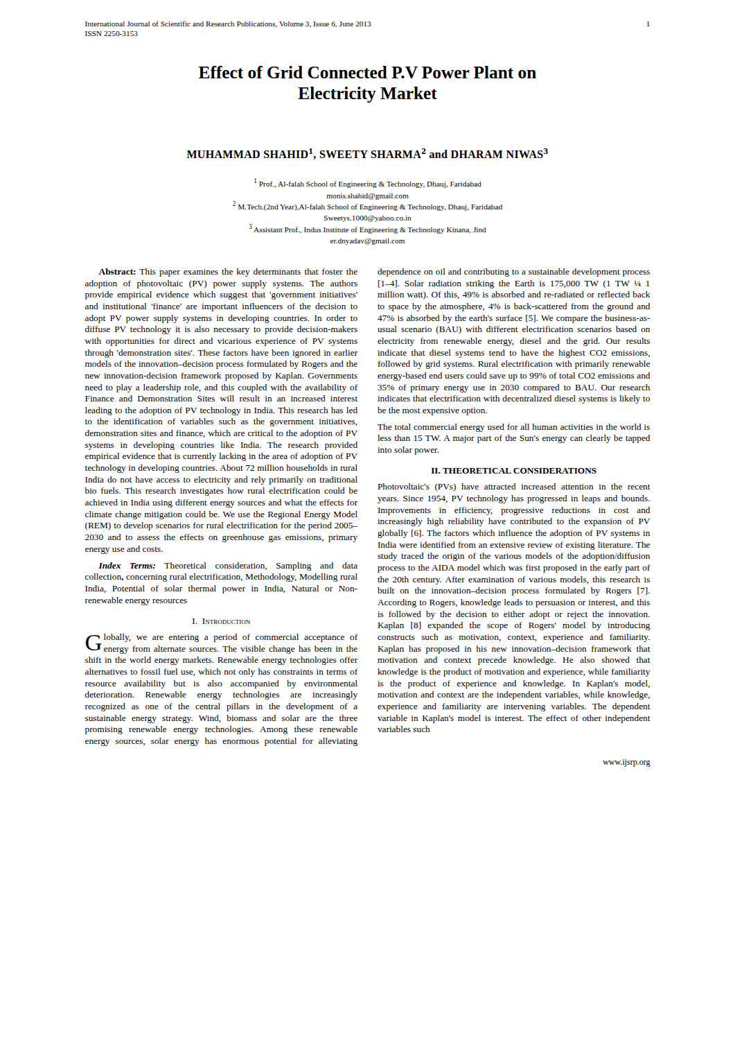International Journal of Scientific and Research Publications, Volume 3, Issue 6, June 2013
ISSN 2250-3153
1
Effect of Grid Connected P.V Power Plant on
Electricity Market
MUHAMMAD SHAHID1, SWEETY SHARMA2 and DHARAM NIWAS3
1 Prof., Al-falah School of Engineering & Technology, Dhauj, Faridabad
monis.shahid@gmail.com
2 M.Tech.(2nd Year),Al-falah School of Engineering & Technology, Dhauj, Faridabad
Sweetys.1000@yahoo.co.in
3 Assistant Prof., Indus Institute of Engineering & Technology Kinana, Jind
er.dnyadav@gmail.com
Abstract: This paper examines the key determinants that foster the adoption of photovoltaic (PV) power supply systems. The authors provide empirical evidence which suggest that 'government initiatives' and institutional 'finance' are important influencers of the decision to adopt PV power supply systems in developing countries. In order to diffuse PV technology it is also necessary to provide decision-makers with opportunities for direct and vicarious experience of PV systems through 'demonstration sites'. These factors have been ignored in earlier models of the innovation–decision process formulated by Rogers and the new innovation-decision framework proposed by Kaplan. Governments need to play a leadership role, and this coupled with the availability of Finance and Demonstration Sites will result in an increased interest leading to the adoption of PV technology in India. This research has led to the identification of variables such as the government initiatives, demonstration sites and finance, which are critical to the adoption of PV systems in developing countries like India. The research provided empirical evidence that is currently lacking in the area of adoption of PV technology in developing countries. About 72 million households in rural India do not have access to electricity and rely primarily on traditional bio fuels. This research investigates how rural electrification could be achieved in India using different energy sources and what the effects for climate change mitigation could be. We use the Regional Energy Model (REM) to develop scenarios for rural electrification for the period 2005–2030 and to assess the effects on greenhouse gas emissions, primary energy use and costs.
Index Terms: Theoretical consideration, Sampling and data collection, concerning rural electrification, Methodology, Modelling rural India, Potential of solar thermal power in India, Natural or Non-renewable energy resources
I. Introduction
Globally, we are entering a period of commercial acceptance of energy from alternate sources. The visible change has been in the shift in the world energy markets. Renewable energy technologies offer alternatives to fossil fuel use, which not only has constraints in terms of resource availability but is also accompanied by environmental deterioration. Renewable energy technologies are increasingly recognized as one of the central pillars in the development of a sustainable energy strategy. Wind, biomass and solar are the three promising renewable energy technologies. Among these renewable energy sources, solar energy has enormous potential for alleviating dependence on oil and contributing to a sustainable development process [1–4]. Solar radiation striking the Earth is 175,000 TW (1 TW ¼ 1 million watt). Of this, 49% is absorbed and re-radiated or reflected back to space by the atmosphere, 4% is back-scattered from the ground and 47% is absorbed by the earth's surface [5]. We compare the business-as-usual scenario (BAU) with different electrification scenarios based on electricity from renewable energy, diesel and the grid. Our results indicate that diesel systems tend to have the highest CO2 emissions, followed by grid systems. Rural electrification with primarily renewable energy-based end users could save up to 99% of total CO2 emissions and 35% of primary energy use in 2030 compared to BAU. Our research indicates that electrification with decentralized diesel systems is likely to be the most expensive option.
The total commercial energy used for all human activities in the world is less than 15 TW. A major part of the Sun's energy can clearly be tapped into solar power.
II. THEORETICAL CONSIDERATIONS
Photovoltaic's (PVs) have attracted increased attention in the recent years. Since 1954, PV technology has progressed in leaps and bounds. Improvements in efficiency, progressive reductions in cost and increasingly high reliability have contributed to the expansion of PV globally [6]. The factors which influence the adoption of PV systems in India were identified from an extensive review of existing literature. The study traced the origin of the various models of the adoption/diffusion process to the AIDA model which was first proposed in the early part of the 20th century. After examination of various models, this research is built on the innovation–decision process formulated by Rogers [7]. According to Rogers, knowledge leads to persuasion or interest, and this is followed by the decision to either adopt or reject the innovation. Kaplan [8] expanded the scope of Rogers' model by introducing constructs such as motivation, context, experience and familiarity. Kaplan has proposed in his new innovation–decision framework that motivation and context precede knowledge. He also showed that knowledge is the product of motivation and experience, while familiarity is the product of experience and knowledge. In Kaplan's model, motivation and context are the independent variables, while knowledge, experience and familiarity are intervening variables. The dependent variable in Kaplan's model is interest. The effect of other independent variables such
www.ijsrp.org